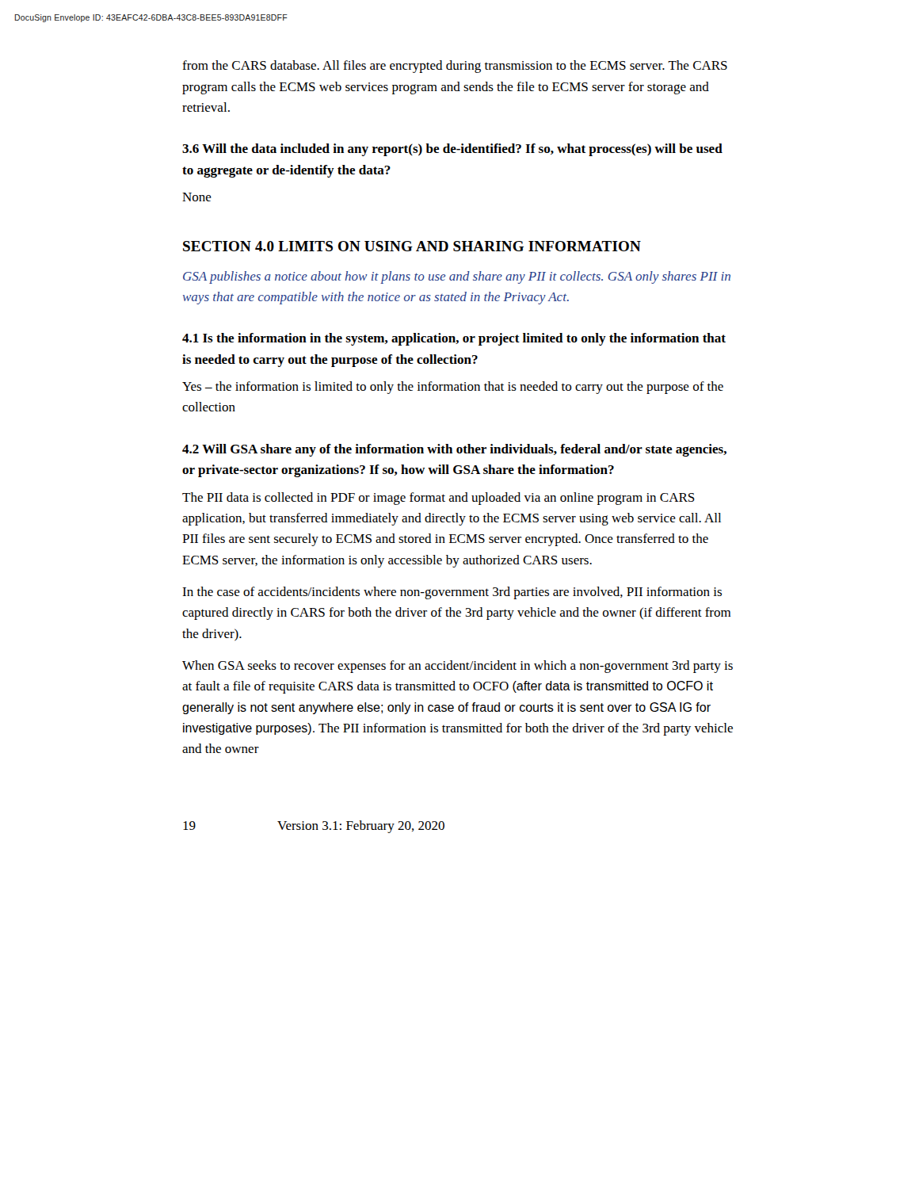DocuSign Envelope ID: 43EAFC42-6DBA-43C8-BEE5-893DA91E8DFF
from the CARS database. All files are encrypted during transmission to the ECMS server. The CARS program calls the ECMS web services program and sends the file to ECMS server for storage and retrieval.
3.6 Will the data included in any report(s) be de-identified? If so, what process(es) will be used to aggregate or de-identify the data?
None
SECTION 4.0 LIMITS ON USING AND SHARING INFORMATION
GSA publishes a notice about how it plans to use and share any PII it collects. GSA only shares PII in ways that are compatible with the notice or as stated in the Privacy Act.
4.1 Is the information in the system, application, or project limited to only the information that is needed to carry out the purpose of the collection?
Yes – the information is limited to only the information that is needed to carry out the purpose of the collection
4.2 Will GSA share any of the information with other individuals, federal and/or state agencies, or private-sector organizations? If so, how will GSA share the information?
The PII data is collected in PDF or image format and uploaded via an online program in CARS application, but transferred immediately and directly to the ECMS server using web service call. All PII files are sent securely to ECMS and stored in ECMS server encrypted. Once transferred to the ECMS server, the information is only accessible by authorized CARS users.
In the case of accidents/incidents where non-government 3rd parties are involved, PII information is captured directly in CARS for both the driver of the 3rd party vehicle and the owner (if different from the driver).
When GSA seeks to recover expenses for an accident/incident in which a non-government 3rd party is at fault a file of requisite CARS data is transmitted to OCFO (after data is transmitted to OCFO it generally is not sent anywhere else; only in case of fraud or courts it is sent over to GSA IG for investigative purposes). The PII information is transmitted for both the driver of the 3rd party vehicle and the owner
19 Version 3.1: February 20, 2020